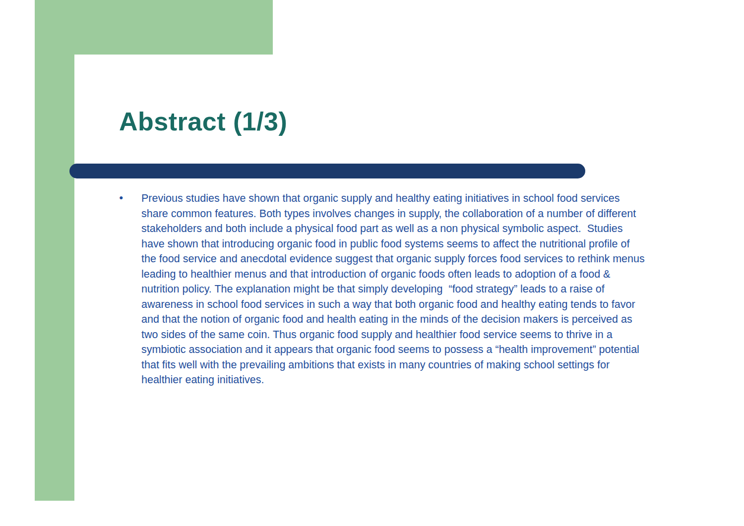Abstract (1/3)
Previous studies have shown that organic supply and healthy eating initiatives in school food services share common features. Both types involves changes in supply, the collaboration of a number of different stakeholders and both include a physical food part as well as a non physical symbolic aspect. Studies have shown that introducing organic food in public food systems seems to affect the nutritional profile of the food service and anecdotal evidence suggest that organic supply forces food services to rethink menus leading to healthier menus and that introduction of organic foods often leads to adoption of a food & nutrition policy. The explanation might be that simply developing “food strategy” leads to a raise of awareness in school food services in such a way that both organic food and healthy eating tends to favor and that the notion of organic food and health eating in the minds of the decision makers is perceived as two sides of the same coin. Thus organic food supply and healthier food service seems to thrive in a symbiotic association and it appears that organic food seems to possess a “health improvement” potential that fits well with the prevailing ambitions that exists in many countries of making school settings for healthier eating initiatives.